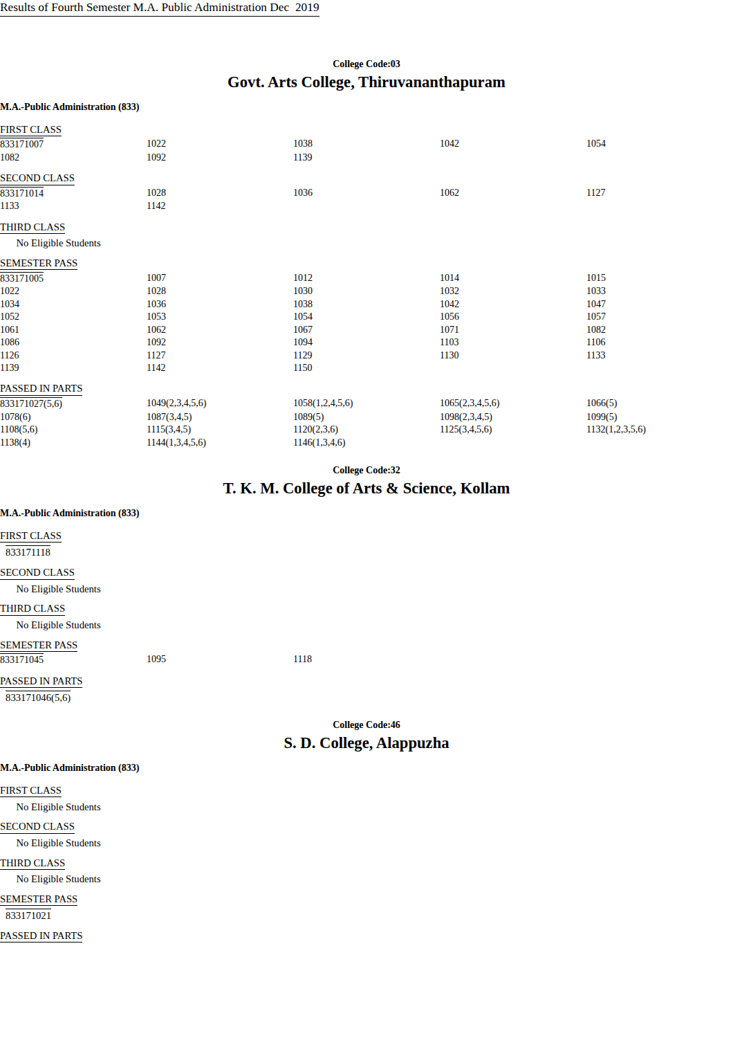Results of Fourth Semester M.A. Public Administration Dec 2019
College Code:03
Govt. Arts College, Thiruvananthapuram
M.A.-Public Administration (833)
FIRST CLASS
| 833171007 | 1022 | 1038 | 1042 | 1054 |
| 1082 | 1092 | 1139 | | |
SECOND CLASS
| 833171014 | 1028 | 1036 | 1062 | 1127 |
| 1133 | 1142 | | | |
THIRD CLASS
No Eligible Students
SEMESTER PASS
| 833171005 | 1007 | 1012 | 1014 | 1015 |
| 1022 | 1028 | 1030 | 1032 | 1033 |
| 1034 | 1036 | 1038 | 1042 | 1047 |
| 1052 | 1053 | 1054 | 1056 | 1057 |
| 1061 | 1062 | 1067 | 1071 | 1082 |
| 1086 | 1092 | 1094 | 1103 | 1106 |
| 1126 | 1127 | 1129 | 1130 | 1133 |
| 1139 | 1142 | 1150 | | |
PASSED IN PARTS
| 833171027(5,6) | 1049(2,3,4,5,6) | 1058(1,2,4,5,6) | 1065(2,3,4,5,6) | 1066(5) |
| 1078(6) | 1087(3,4,5) | 1089(5) | 1098(2,3,4,5) | 1099(5) |
| 1108(5,6) | 1115(3,4,5) | 1120(2,3,6) | 1125(3,4,5,6) | 1132(1,2,3,5,6) |
| 1138(4) | 1144(1,3,4,5,6) | 1146(1,3,4,6) | | |
College Code:32
T. K. M. College of Arts & Science, Kollam
M.A.-Public Administration (833)
FIRST CLASS
833171118
SECOND CLASS
No Eligible Students
THIRD CLASS
No Eligible Students
SEMESTER PASS
| 833171045 | 1095 | 1118 | | |
PASSED IN PARTS
833171046(5,6)
College Code:46
S. D. College, Alappuzha
M.A.-Public Administration (833)
FIRST CLASS
No Eligible Students
SECOND CLASS
No Eligible Students
THIRD CLASS
No Eligible Students
SEMESTER PASS
833171021
PASSED IN PARTS